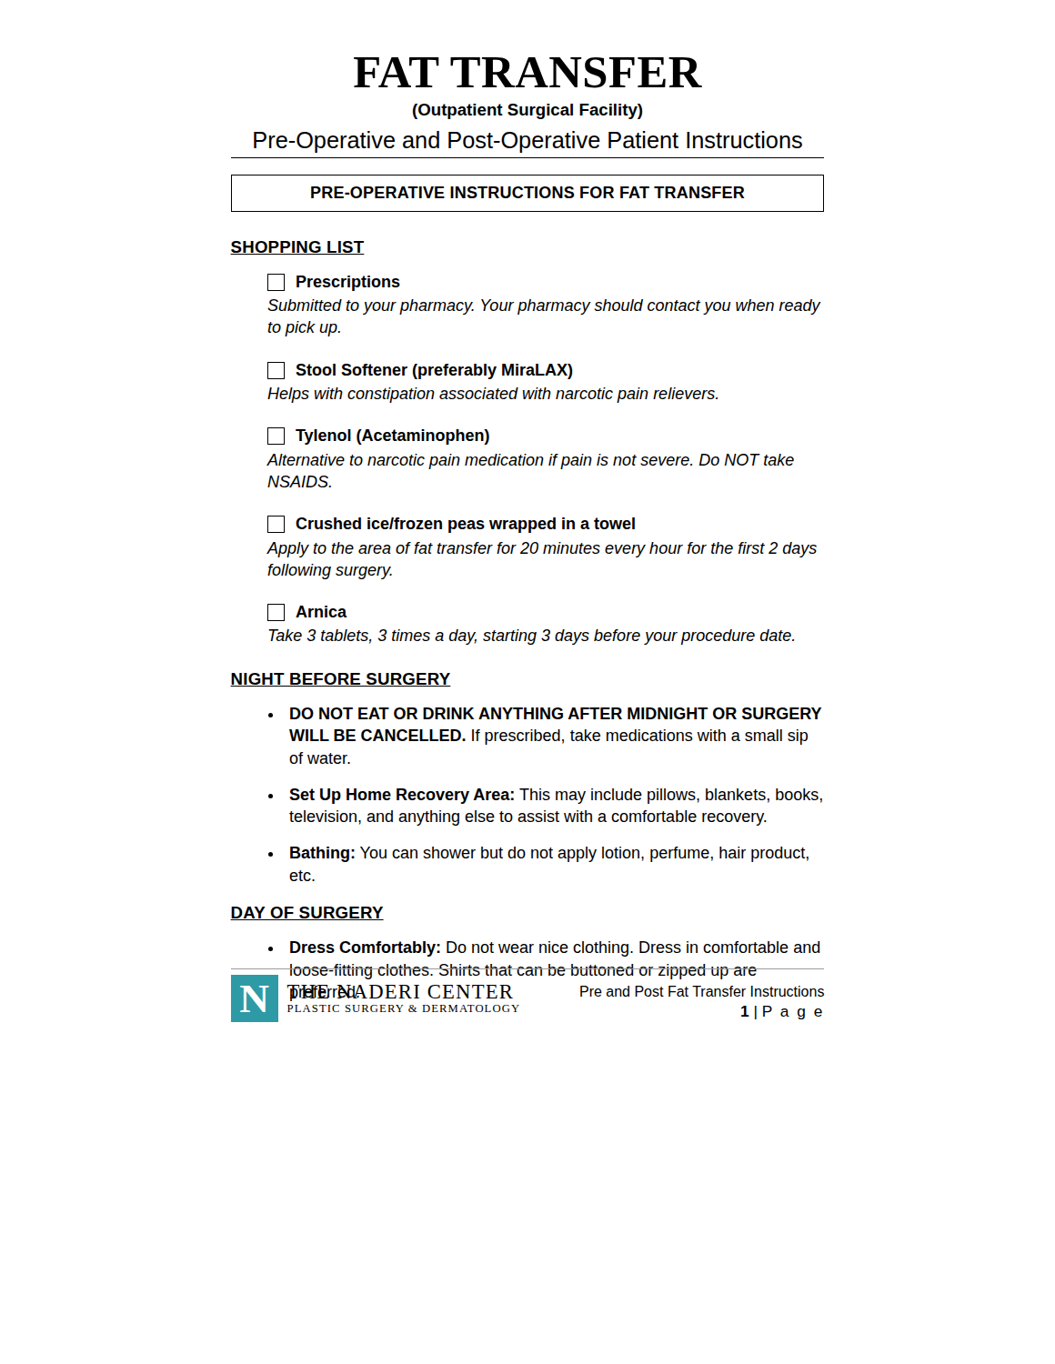FAT TRANSFER
(Outpatient Surgical Facility)
Pre-Operative and Post-Operative Patient Instructions
PRE-OPERATIVE INSTRUCTIONS FOR FAT TRANSFER
SHOPPING LIST
Prescriptions
Submitted to your pharmacy. Your pharmacy should contact you when ready to pick up.
Stool Softener (preferably MiraLAX)
Helps with constipation associated with narcotic pain relievers.
Tylenol (Acetaminophen)
Alternative to narcotic pain medication if pain is not severe. Do NOT take NSAIDS.
Crushed ice/frozen peas wrapped in a towel
Apply to the area of fat transfer for 20 minutes every hour for the first 2 days following surgery.
Arnica
Take 3 tablets, 3 times a day, starting 3 days before your procedure date.
NIGHT BEFORE SURGERY
DO NOT EAT OR DRINK ANYTHING AFTER MIDNIGHT OR SURGERY WILL BE CANCELLED. If prescribed, take medications with a small sip of water.
Set Up Home Recovery Area: This may include pillows, blankets, books, television, and anything else to assist with a comfortable recovery.
Bathing: You can shower but do not apply lotion, perfume, hair product, etc.
DAY OF SURGERY
Dress Comfortably: Do not wear nice clothing. Dress in comfortable and loose-fitting clothes. Shirts that can be buttoned or zipped up are preferred.
N
THE NADERI CENTER
PLASTIC SURGERY & DERMATOLOGY
Pre and Post Fat Transfer Instructions
1 | P a g e